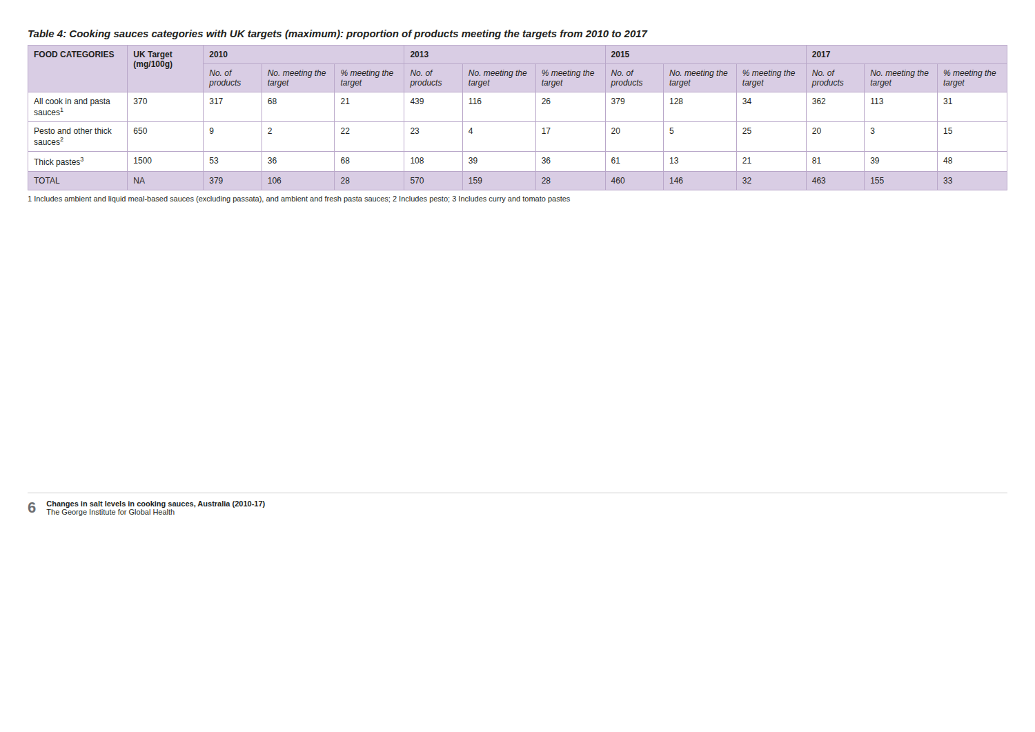Table 4: Cooking sauces categories with UK targets (maximum): proportion of products meeting the targets from 2010 to 2017
| FOOD CATEGORIES | UK Target (mg/100g) | 2010 | 2013 | 2015 | 2017 |
| --- | --- | --- | --- | --- | --- |
| No. of products | No. meeting the target | % meeting the target | No. of products | No. meeting the target | % meeting the target | No. of products | No. meeting the target | % meeting the target | No. of products | No. meeting the target | % meeting the target |
| All cook in and pasta sauces 1 | 370 | 317 | 68 | 21 | 439 | 116 | 26 | 379 | 128 | 34 | 362 | 113 | 31 |
| Pesto and other thick sauces 2 | 650 | 9 | 2 | 22 | 23 | 4 | 17 | 20 | 5 | 25 | 20 | 3 | 15 |
| Thick pastes 3 | 1500 | 53 | 36 | 68 | 108 | 39 | 36 | 61 | 13 | 21 | 81 | 39 | 48 |
| TOTAL | NA | 379 | 106 | 28 | 570 | 159 | 28 | 460 | 146 | 32 | 463 | 155 | 33 |
1 Includes ambient and liquid meal-based sauces (excluding passata), and ambient and fresh pasta sauces; 2 Includes pesto; 3 Includes curry and tomato pastes
6 Changes in salt levels in cooking sauces, Australia (2010-17) The George Institute for Global Health